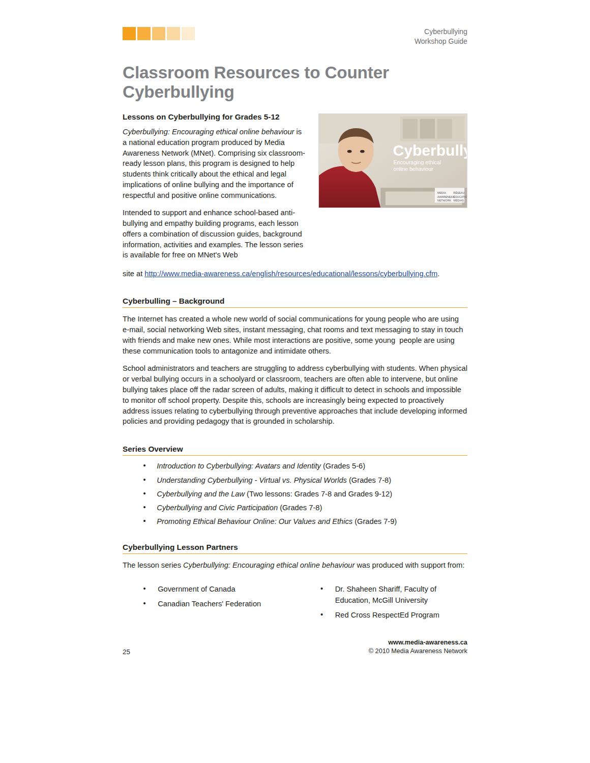Cyberbullying
Workshop Guide
Classroom Resources to Counter Cyberbullying
Lessons on Cyberbullying for Grades 5-12
Cyberbullying: Encouraging ethical online behaviour is a national education program produced by Media Awareness Network (MNet). Comprising six classroom-ready lesson plans, this program is designed to help students think critically about the ethical and legal implications of online bullying and the importance of respectful and positive online communications.
Intended to support and enhance school-based anti-bullying and empathy building programs, each lesson offers a combination of discussion guides, background information, activities and examples. The lesson series is available for free on MNet's Web
site at http://www.media-awareness.ca/english/resources/educational/lessons/cyberbullying.cfm.
Cyberbulling – Background
The Internet has created a whole new world of social communications for young people who are using e-mail, social networking Web sites, instant messaging, chat rooms and text messaging to stay in touch with friends and make new ones. While most interactions are positive, some young people are using these communication tools to antagonize and intimidate others.
School administrators and teachers are struggling to address cyberbullying with students. When physical or verbal bullying occurs in a schoolyard or classroom, teachers are often able to intervene, but online bullying takes place off the radar screen of adults, making it difficult to detect in schools and impossible to monitor off school property. Despite this, schools are increasingly being expected to proactively address issues relating to cyberbullying through preventive approaches that include developing informed policies and providing pedagogy that is grounded in scholarship.
Series Overview
Introduction to Cyberbullying: Avatars and Identity (Grades 5-6)
Understanding Cyberbullying - Virtual vs. Physical Worlds (Grades 7-8)
Cyberbullying and the Law (Two lessons: Grades 7-8 and Grades 9-12)
Cyberbullying and Civic Participation (Grades 7-8)
Promoting Ethical Behaviour Online: Our Values and Ethics (Grades 7-9)
Cyberbullying Lesson Partners
The lesson series Cyberbullying: Encouraging ethical online behaviour was produced with support from:
Government of Canada
Canadian Teachers' Federation
Dr. Shaheen Shariff, Faculty of Education, McGill University
Red Cross RespectEd Program
25
www.media-awareness.ca
© 2010 Media Awareness Network